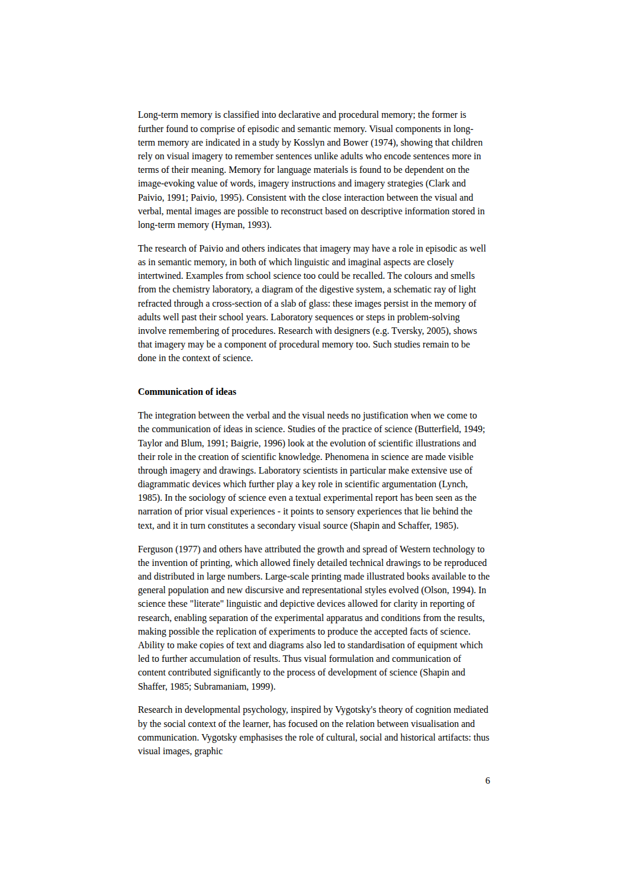Long-term memory is classified into declarative and procedural memory; the former is further found to comprise of episodic and semantic memory. Visual components in long-term memory are indicated in a study by Kosslyn and Bower (1974), showing that children rely on visual imagery to remember sentences unlike adults who encode sentences more in terms of their meaning. Memory for language materials is found to be dependent on the image-evoking value of words, imagery instructions and imagery strategies (Clark and Paivio, 1991; Paivio, 1995). Consistent with the close interaction between the visual and verbal, mental images are possible to reconstruct based on descriptive information stored in long-term memory (Hyman, 1993).
The research of Paivio and others indicates that imagery may have a role in episodic as well as in semantic memory, in both of which linguistic and imaginal aspects are closely intertwined. Examples from school science too could be recalled. The colours and smells from the chemistry laboratory, a diagram of the digestive system, a schematic ray of light refracted through a cross-section of a slab of glass: these images persist in the memory of adults well past their school years. Laboratory sequences or steps in problem-solving involve remembering of procedures. Research with designers (e.g. Tversky, 2005), shows that imagery may be a component of procedural memory too. Such studies remain to be done in the context of science.
Communication of ideas
The integration between the verbal and the visual needs no justification when we come to the communication of ideas in science. Studies of the practice of science (Butterfield, 1949; Taylor and Blum, 1991; Baigrie, 1996) look at the evolution of scientific illustrations and their role in the creation of scientific knowledge. Phenomena in science are made visible through imagery and drawings. Laboratory scientists in particular make extensive use of diagrammatic devices which further play a key role in scientific argumentation (Lynch, 1985). In the sociology of science even a textual experimental report has been seen as the narration of prior visual experiences - it points to sensory experiences that lie behind the text, and it in turn constitutes a secondary visual source (Shapin and Schaffer, 1985).
Ferguson (1977) and others have attributed the growth and spread of Western technology to the invention of printing, which allowed finely detailed technical drawings to be reproduced and distributed in large numbers. Large-scale printing made illustrated books available to the general population and new discursive and representational styles evolved (Olson, 1994). In science these "literate" linguistic and depictive devices allowed for clarity in reporting of research, enabling separation of the experimental apparatus and conditions from the results, making possible the replication of experiments to produce the accepted facts of science. Ability to make copies of text and diagrams also led to standardisation of equipment which led to further accumulation of results. Thus visual formulation and communication of content contributed significantly to the process of development of science (Shapin and Shaffer, 1985; Subramaniam, 1999).
Research in developmental psychology, inspired by Vygotsky's theory of cognition mediated by the social context of the learner, has focused on the relation between visualisation and communication. Vygotsky emphasises the role of cultural, social and historical artifacts: thus visual images, graphic
6